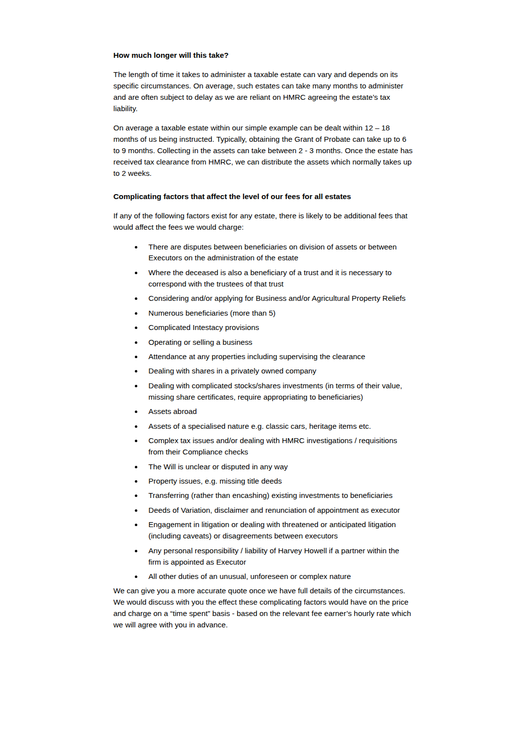How much longer will this take?
The length of time it takes to administer a taxable estate can vary and depends on its specific circumstances. On average, such estates can take many months to administer and are often subject to delay as we are reliant on HMRC agreeing the estate’s tax liability.
On average a taxable estate within our simple example can be dealt within 12 – 18 months of us being instructed. Typically, obtaining the Grant of Probate can take up to 6 to 9 months. Collecting in the assets can take between 2 - 3 months. Once the estate has received tax clearance from HMRC, we can distribute the assets which normally takes up to 2 weeks.
Complicating factors that affect the level of our fees for all estates
If any of the following factors exist for any estate, there is likely to be additional fees that would affect the fees we would charge:
There are disputes between beneficiaries on division of assets or between Executors on the administration of the estate
Where the deceased is also a beneficiary of a trust and it is necessary to correspond with the trustees of that trust
Considering and/or applying for Business and/or Agricultural Property Reliefs
Numerous beneficiaries (more than 5)
Complicated Intestacy provisions
Operating or selling a business
Attendance at any properties including supervising the clearance
Dealing with shares in a privately owned company
Dealing with complicated stocks/shares investments (in terms of their value, missing share certificates, require appropriating to beneficiaries)
Assets abroad
Assets of a specialised nature e.g. classic cars, heritage items etc.
Complex tax issues and/or dealing with HMRC investigations / requisitions from their Compliance checks
The Will is unclear or disputed in any way
Property issues, e.g. missing title deeds
Transferring (rather than encashing) existing investments to beneficiaries
Deeds of Variation, disclaimer and renunciation of appointment as executor
Engagement in litigation or dealing with threatened or anticipated litigation (including caveats) or disagreements between executors
Any personal responsibility / liability of Harvey Howell if a partner within the firm is appointed as Executor
All other duties of an unusual, unforeseen or complex nature
We can give you a more accurate quote once we have full details of the circumstances. We would discuss with you the effect these complicating factors would have on the price and charge on a “time spent” basis - based on the relevant fee earner’s hourly rate which we will agree with you in advance.